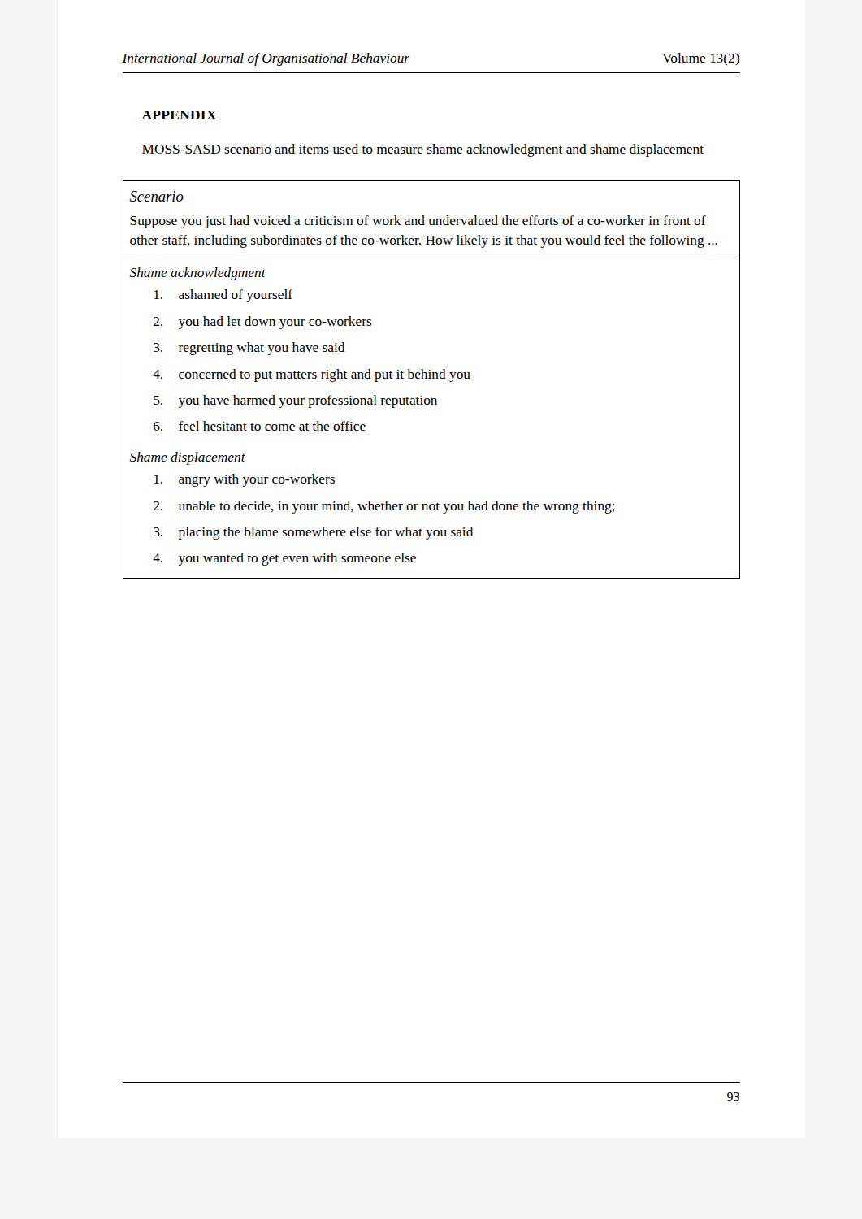International Journal of Organisational Behaviour Volume 13(2)
APPENDIX
MOSS-SASD scenario and items used to measure shame acknowledgment and shame displacement
| Scenario Suppose you just had voiced a criticism of work and undervalued the efforts of a co-worker in front of other staff, including subordinates of the co-worker. How likely is it that you would feel the following ... |
| Shame acknowledgment ashamed of yourself you had let down your co-workers regretting what you have said concerned to put matters right and put it behind you you have harmed your professional reputation feel hesitant to come at the office Shame displacement angry with your co-workers unable to decide, in your mind, whether or not you had done the wrong thing; placing the blame somewhere else for what you said you wanted to get even with someone else |
93